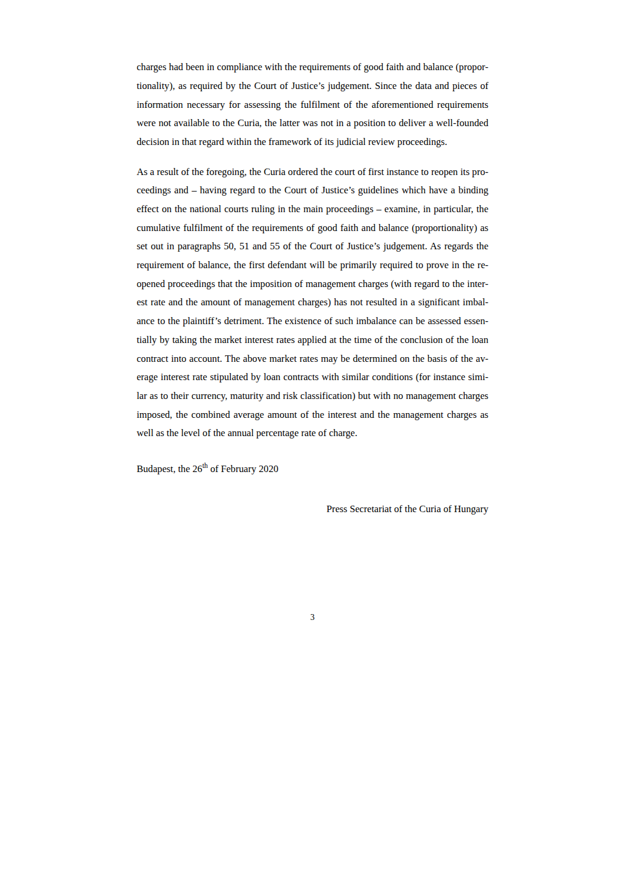charges had been in compliance with the requirements of good faith and balance (proportionality), as required by the Court of Justice’s judgement. Since the data and pieces of information necessary for assessing the fulfilment of the aforementioned requirements were not available to the Curia, the latter was not in a position to deliver a well-founded decision in that regard within the framework of its judicial review proceedings.
As a result of the foregoing, the Curia ordered the court of first instance to reopen its proceedings and – having regard to the Court of Justice’s guidelines which have a binding effect on the national courts ruling in the main proceedings – examine, in particular, the cumulative fulfilment of the requirements of good faith and balance (proportionality) as set out in paragraphs 50, 51 and 55 of the Court of Justice’s judgement. As regards the requirement of balance, the first defendant will be primarily required to prove in the reopened proceedings that the imposition of management charges (with regard to the interest rate and the amount of management charges) has not resulted in a significant imbalance to the plaintiff’s detriment. The existence of such imbalance can be assessed essentially by taking the market interest rates applied at the time of the conclusion of the loan contract into account. The above market rates may be determined on the basis of the average interest rate stipulated by loan contracts with similar conditions (for instance similar as to their currency, maturity and risk classification) but with no management charges imposed, the combined average amount of the interest and the management charges as well as the level of the annual percentage rate of charge.
Budapest, the 26th of February 2020
Press Secretariat of the Curia of Hungary
3